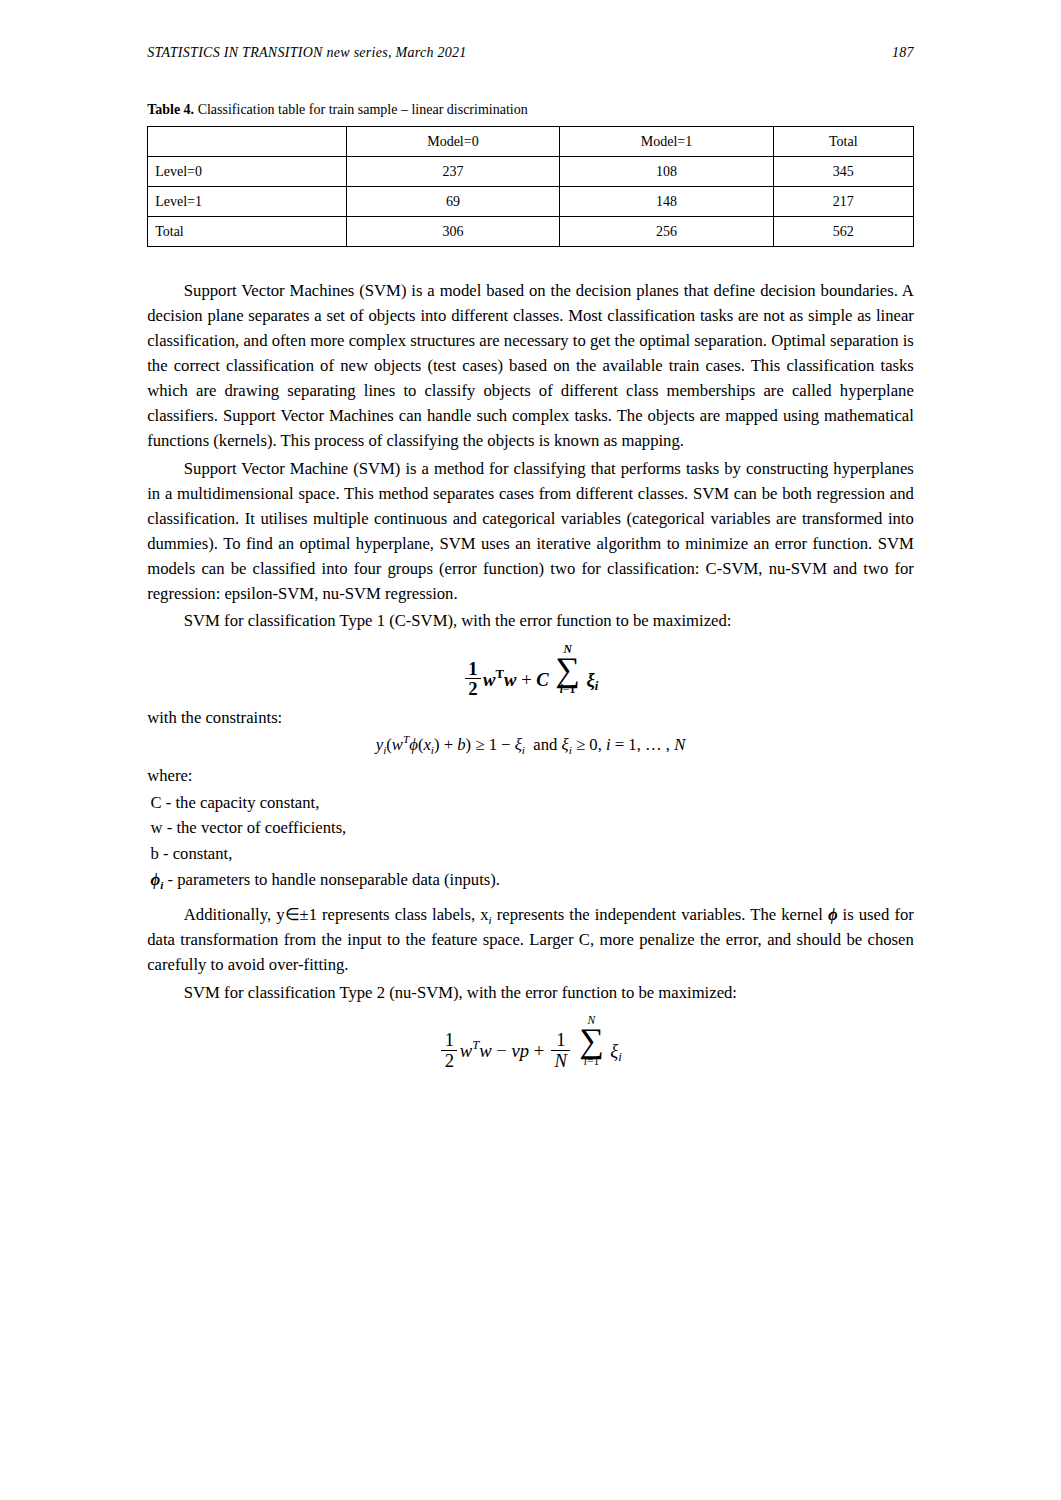STATISTICS IN TRANSITION new series, March 2021 187
Table 4. Classification table for train sample – linear discrimination
| | Model=0 | Model=1 | Total |
| --- | --- | --- | --- |
| Level=0 | 237 | 108 | 345 |
| Level=1 | 69 | 148 | 217 |
| Total | 306 | 256 | 562 |
Support Vector Machines (SVM) is a model based on the decision planes that define decision boundaries. A decision plane separates a set of objects into different classes. Most classification tasks are not as simple as linear classification, and often more complex structures are necessary to get the optimal separation. Optimal separation is the correct classification of new objects (test cases) based on the available train cases. This classification tasks which are drawing separating lines to classify objects of different class memberships are called hyperplane classifiers. Support Vector Machines can handle such complex tasks. The objects are mapped using mathematical functions (kernels). This process of classifying the objects is known as mapping.
Support Vector Machine (SVM) is a method for classifying that performs tasks by constructing hyperplanes in a multidimensional space. This method separates cases from different classes. SVM can be both regression and classification. It utilises multiple continuous and categorical variables (categorical variables are transformed into dummies). To find an optimal hyperplane, SVM uses an iterative algorithm to minimize an error function. SVM models can be classified into four groups (error function) two for classification: C-SVM, nu-SVM and two for regression: epsilon-SVM, nu-SVM regression.
SVM for classification Type 1 (C-SVM), with the error function to be maximized:
12 wTw + C N ∑ i=1 ξi
with the constraints:
yi(wTϕ(xi) + b) ≥ 1 − ξi and ξi ≥ 0, i = 1, … , N
where:
C - the capacity constant,
w - the vector of coefficients,
b - constant,
ϕi - parameters to handle nonseparable data (inputs).
Additionally, y∈±1 represents class labels, xi represents the independent variables. The kernel ϕ is used for data transformation from the input to the feature space. Larger C, more penalize the error, and should be chosen carefully to avoid over-fitting.
SVM for classification Type 2 (nu-SVM), with the error function to be maximized:
12 wTw − vp + 1 N N ∑ i=1 ξi